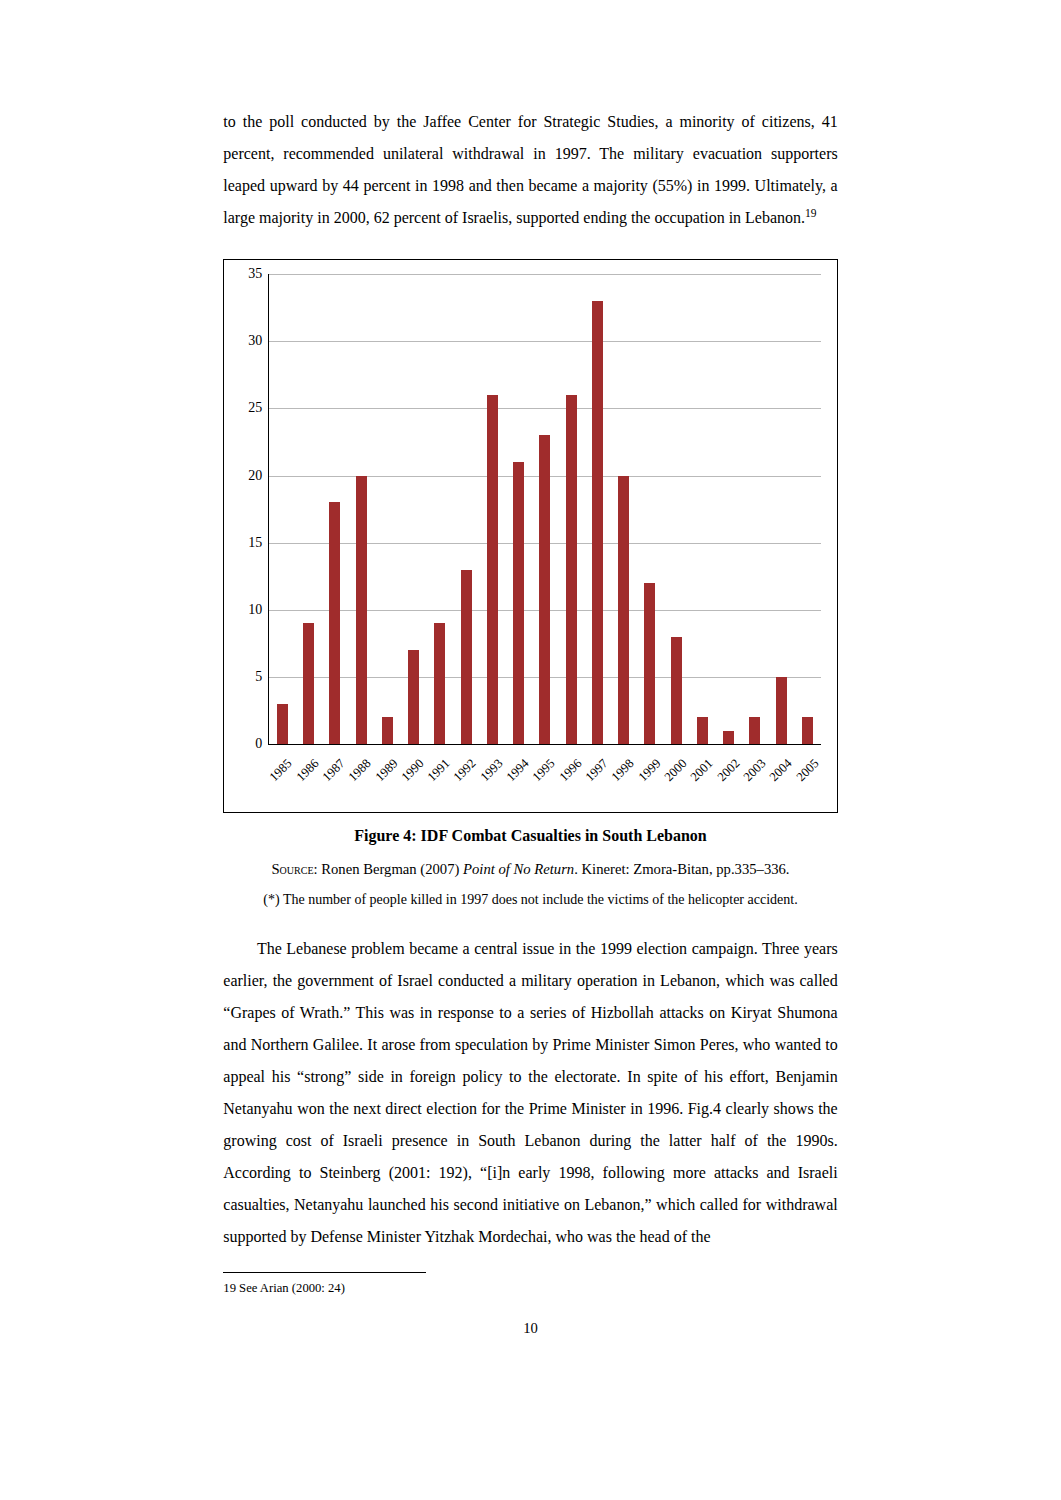to the poll conducted by the Jaffee Center for Strategic Studies, a minority of citizens, 41 percent, recommended unilateral withdrawal in 1997. The military evacuation supporters leaped upward by 44 percent in 1998 and then became a majority (55%) in 1999. Ultimately, a large majority in 2000, 62 percent of Israelis, supported ending the occupation in Lebanon.19
35
30
25
20
15
10
5
0
1985
1986
1987
1988
1989
1990
1991
1992
1993
1994
1995
1996
1997
1998
1999
2000
2001
2002
2003
2004
2005
Figure 4: IDF Combat Casualties in South Lebanon
Source: Ronen Bergman (2007) Point of No Return. Kineret: Zmora-Bitan, pp.335–336.
(*) The number of people killed in 1997 does not include the victims of the helicopter accident.
The Lebanese problem became a central issue in the 1999 election campaign. Three years earlier, the government of Israel conducted a military operation in Lebanon, which was called “Grapes of Wrath.” This was in response to a series of Hizbollah attacks on Kiryat Shumona and Northern Galilee. It arose from speculation by Prime Minister Simon Peres, who wanted to appeal his “strong” side in foreign policy to the electorate. In spite of his effort, Benjamin Netanyahu won the next direct election for the Prime Minister in 1996. Fig.4 clearly shows the growing cost of Israeli presence in South Lebanon during the latter half of the 1990s. According to Steinberg (2001: 192), “[i]n early 1998, following more attacks and Israeli casualties, Netanyahu launched his second initiative on Lebanon,” which called for withdrawal supported by Defense Minister Yitzhak Mordechai, who was the head of the
19 See Arian (2000: 24)
10